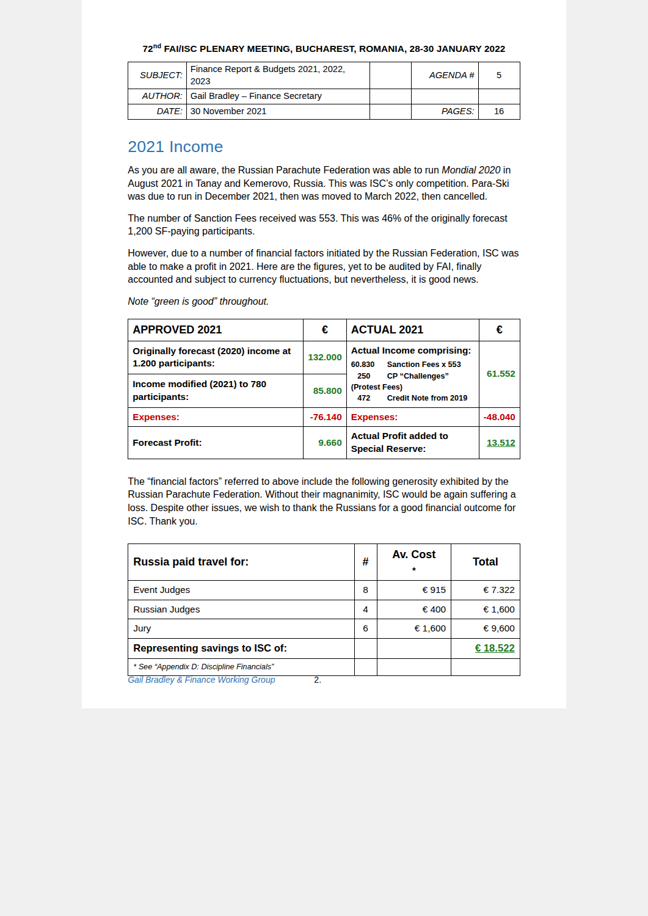72nd FAI/ISC PLENARY MEETING, BUCHAREST, ROMANIA, 28-30 JANUARY 2022
| SUBJECT: | Finance Report & Budgets 2021, 2022, 2023 | | AGENDA # | 5 |
| AUTHOR: | Gail Bradley – Finance Secretary | | | |
| DATE: | 30 November 2021 | | PAGES: | 16 |
2021 Income
As you are all aware, the Russian Parachute Federation was able to run Mondial 2020 in August 2021 in Tanay and Kemerovo, Russia. This was ISC’s only competition. Para-Ski was due to run in December 2021, then was moved to March 2022, then cancelled.
The number of Sanction Fees received was 553. This was 46% of the originally forecast 1,200 SF-paying participants.
However, due to a number of financial factors initiated by the Russian Federation, ISC was able to make a profit in 2021. Here are the figures, yet to be audited by FAI, finally accounted and subject to currency fluctuations, but nevertheless, it is good news.
Note “green is good” throughout.
| APPROVED 2021 | € | ACTUAL 2021 | € |
| Originally forecast (2020) income at 1.200 participants: | 132.000 | Actual Income comprising: 60.830 Sanction Fees x 553 250 CP “Challenges” (Protest Fees) 472 Credit Note from 2019 | 61.552 |
| Income modified (2021) to 780 participants: | 85.800 |
| Expenses: | -76.140 | Expenses: | -48.040 |
| Forecast Profit: | 9.660 | Actual Profit added to Special Reserve: | 13.512 |
The “financial factors” referred to above include the following generosity exhibited by the Russian Parachute Federation. Without their magnanimity, ISC would be again suffering a loss. Despite other issues, we wish to thank the Russians for a good financial outcome for ISC. Thank you.
| Russia paid travel for: | # | Av. Cost * | Total |
| --- | --- | --- | --- |
| Event Judges | 8 | € 915 | € 7.322 |
| Russian Judges | 4 | € 400 | € 1,600 |
| Jury | 6 | € 1,600 | € 9,600 |
| Representing savings to ISC of: | | | € 18.522 |
| * See “Appendix D: Discipline Financials” | | | |
Gail Bradley & Finance Working Group 2.